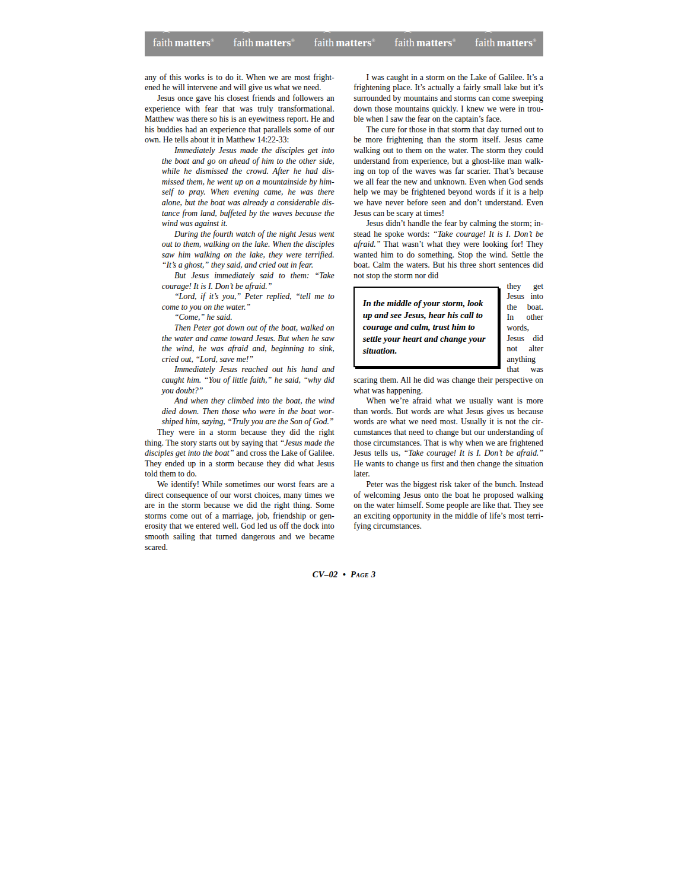⌒faith matters® ⌒faith matters® ⌒faith matters® ⌒faith matters® ⌒faith matters®
any of this works is to do it. When we are most frightened he will intervene and will give us what we need.
Jesus once gave his closest friends and followers an experience with fear that was truly transformational. Matthew was there so his is an eyewitness report. He and his buddies had an experience that parallels some of our own. He tells about it in Matthew 14:22-33:
Immediately Jesus made the disciples get into the boat and go on ahead of him to the other side, while he dismissed the crowd. After he had dismissed them, he went up on a mountainside by himself to pray. When evening came, he was there alone, but the boat was already a considerable distance from land, buffeted by the waves because the wind was against it.
During the fourth watch of the night Jesus went out to them, walking on the lake. When the disciples saw him walking on the lake, they were terrified. “It’s a ghost,” they said, and cried out in fear.
But Jesus immediately said to them: “Take courage! It is I. Don’t be afraid.”
“Lord, if it’s you,” Peter replied, “tell me to come to you on the water.”
“Come,” he said.
Then Peter got down out of the boat, walked on the water and came toward Jesus. But when he saw the wind, he was afraid and, beginning to sink, cried out, “Lord, save me!”
Immediately Jesus reached out his hand and caught him. “You of little faith,” he said, “why did you doubt?”
And when they climbed into the boat, the wind died down. Then those who were in the boat worshiped him, saying, “Truly you are the Son of God.”
They were in a storm because they did the right thing. The story starts out by saying that “Jesus made the disciples get into the boat” and cross the Lake of Galilee. They ended up in a storm because they did what Jesus told them to do.
We identify! While sometimes our worst fears are a direct consequence of our worst choices, many times we are in the storm because we did the right thing. Some storms come out of a marriage, job, friendship or generosity that we entered well. God led us off the dock into smooth sailing that turned dangerous and we became scared.
I was caught in a storm on the Lake of Galilee. It’s a frightening place. It’s actually a fairly small lake but it’s surrounded by mountains and storms can come sweeping down those mountains quickly. I knew we were in trouble when I saw the fear on the captain’s face.
The cure for those in that storm that day turned out to be more frightening than the storm itself. Jesus came walking out to them on the water. The storm they could understand from experience, but a ghost-like man walking on top of the waves was far scarier. That’s because we all fear the new and unknown. Even when God sends help we may be frightened beyond words if it is a help we have never before seen and don’t understand. Even Jesus can be scary at times!
Jesus didn’t handle the fear by calming the storm; instead he spoke words: “Take courage! It is I. Don’t be afraid.” That wasn’t what they were looking for! They wanted him to do something. Stop the wind. Settle the boat. Calm the waters. But his three short sentences did not stop the storm nor did
In the middle of your storm, look up and see Jesus, hear his call to courage and calm, trust him to settle your heart and change your situation.
they get Jesus into the boat. In other words, Jesus did not alter anything that was scaring them. All he did was change their perspective on what was happening.
When we’re afraid what we usually want is more than words. But words are what Jesus gives us because words are what we need most. Usually it is not the circumstances that need to change but our understanding of those circumstances. That is why when we are frightened Jesus tells us, “Take courage! It is I. Don’t be afraid.” He wants to change us first and then change the situation later.
Peter was the biggest risk taker of the bunch. Instead of welcoming Jesus onto the boat he proposed walking on the water himself. Some people are like that. They see an exciting opportunity in the middle of life’s most terrifying circumstances.
CV–02 • Page 3